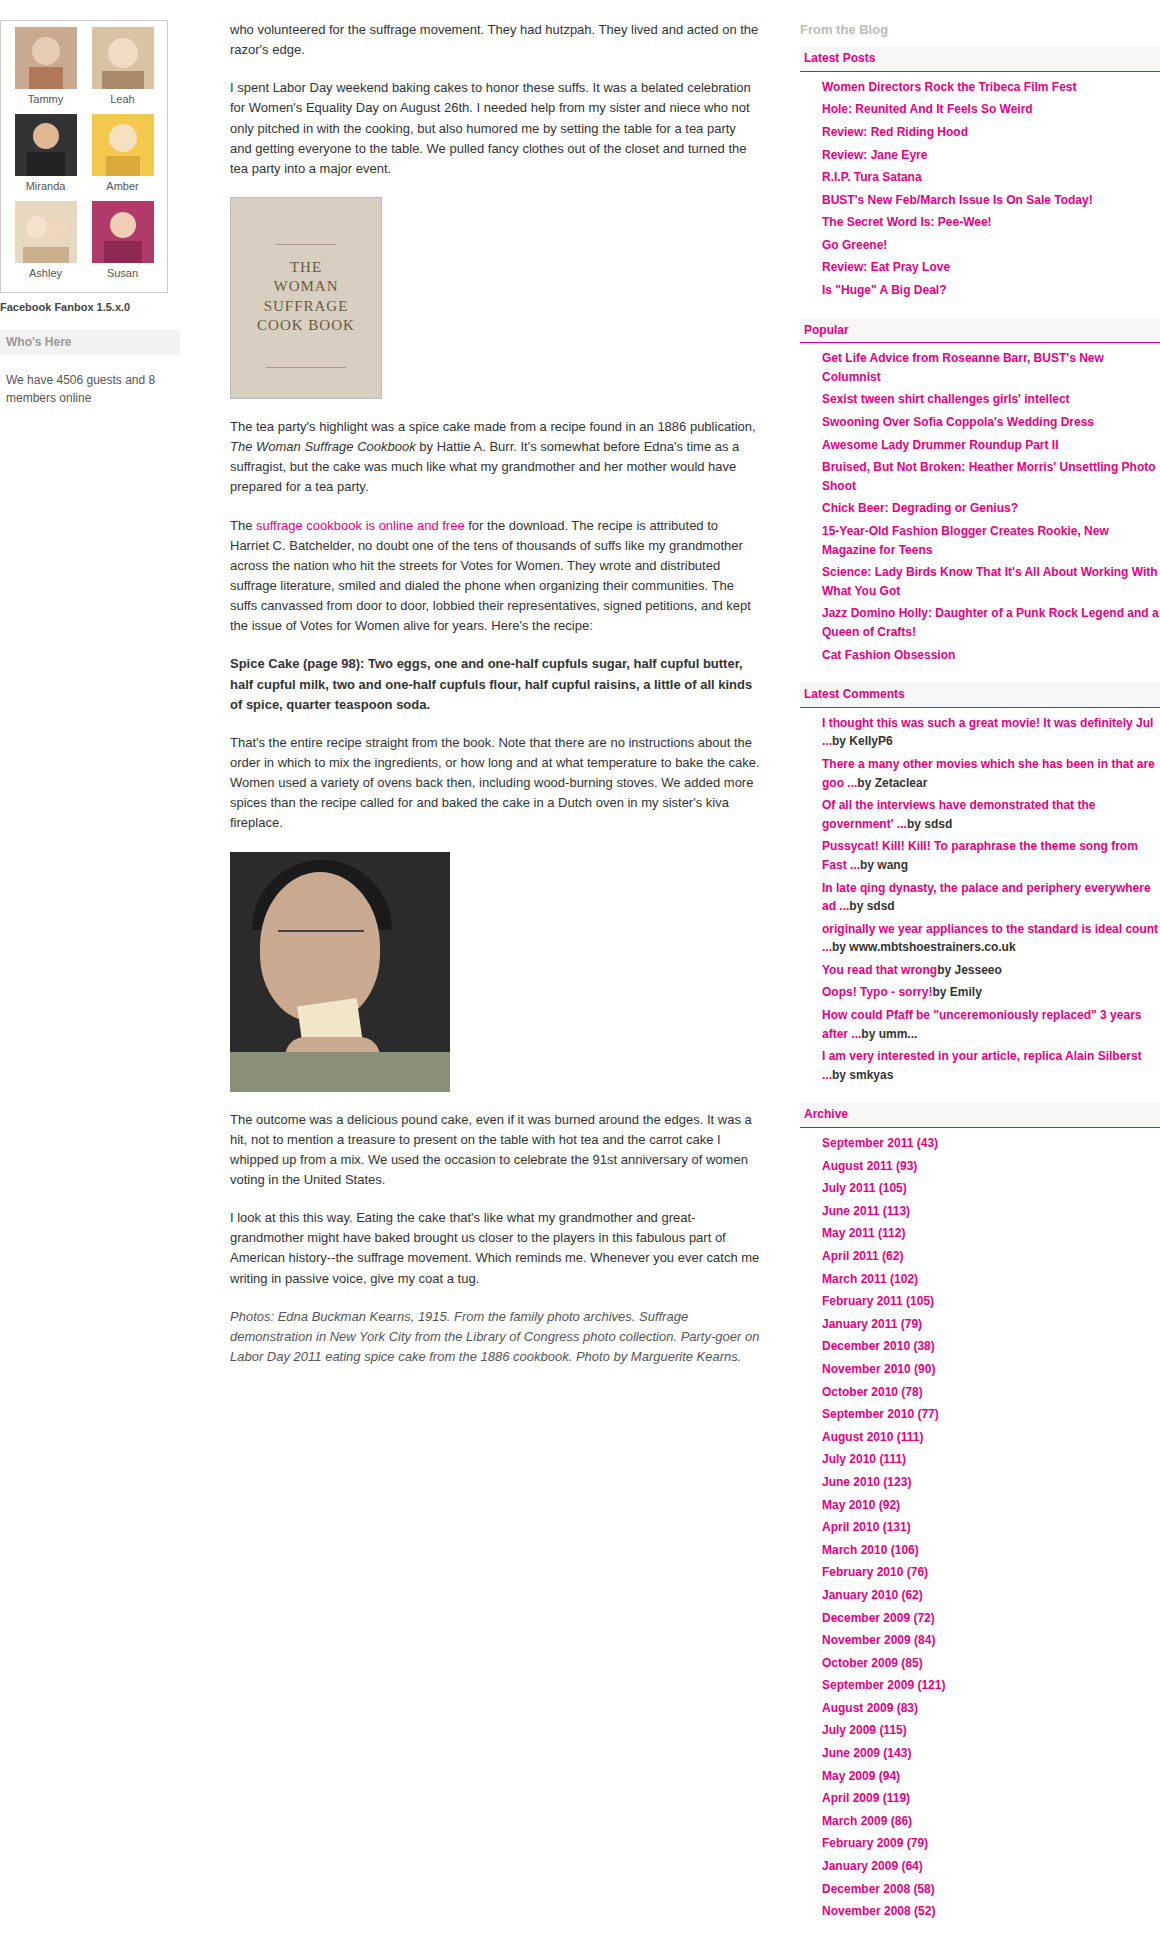| Tammy | Leah |
| Miranda | Amber |
| Ashley | Susan |
Facebook Fanbox 1.5.x.0
Who's Here
We have 4506 guests and 8 members online
who volunteered for the suffrage movement. They had hutzpah. They lived and acted on the razor's edge.
I spent Labor Day weekend baking cakes to honor these suffs. It was a belated celebration for Women's Equality Day on August 26th. I needed help from my sister and niece who not only pitched in with the cooking, but also humored me by setting the table for a tea party and getting everyone to the table. We pulled fancy clothes out of the closet and turned the tea party into a major event.
THE
WOMAN SUFFRAGE
COOK BOOK
The tea party's highlight was a spice cake made from a recipe found in an 1886 publication, The Woman Suffrage Cookbook by Hattie A. Burr. It's somewhat before Edna's time as a suffragist, but the cake was much like what my grandmother and her mother would have prepared for a tea party.
The suffrage cookbook is online and free for the download. The recipe is attributed to Harriet C. Batchelder, no doubt one of the tens of thousands of suffs like my grandmother across the nation who hit the streets for Votes for Women. They wrote and distributed suffrage literature, smiled and dialed the phone when organizing their communities. The suffs canvassed from door to door, lobbied their representatives, signed petitions, and kept the issue of Votes for Women alive for years. Here's the recipe:
Spice Cake (page 98): Two eggs, one and one-half cupfuls sugar, half cupful butter, half cupful milk, two and one-half cupfuls flour, half cupful raisins, a little of all kinds of spice, quarter teaspoon soda.
That's the entire recipe straight from the book. Note that there are no instructions about the order in which to mix the ingredients, or how long and at what temperature to bake the cake. Women used a variety of ovens back then, including wood-burning stoves. We added more spices than the recipe called for and baked the cake in a Dutch oven in my sister's kiva fireplace.
The outcome was a delicious pound cake, even if it was burned around the edges. It was a hit, not to mention a treasure to present on the table with hot tea and the carrot cake I whipped up from a mix. We used the occasion to celebrate the 91st anniversary of women voting in the United States.
I look at this this way. Eating the cake that's like what my grandmother and great-grandmother might have baked brought us closer to the players in this fabulous part of American history--the suffrage movement. Which reminds me. Whenever you ever catch me writing in passive voice, give my coat a tug.
Photos: Edna Buckman Kearns, 1915. From the family photo archives. Suffrage demonstration in New York City from the Library of Congress photo collection. Party-goer on Labor Day 2011 eating spice cake from the 1886 cookbook. Photo by Marguerite Kearns.
From the Blog
Latest Posts
Women Directors Rock the Tribeca Film Fest
Hole: Reunited And It Feels So Weird
Review: Red Riding Hood
Review: Jane Eyre
R.I.P. Tura Satana
BUST's New Feb/March Issue Is On Sale Today!
The Secret Word Is: Pee-Wee!
Go Greene!
Review: Eat Pray Love
Is "Huge" A Big Deal?
Popular
Get Life Advice from Roseanne Barr, BUST's New Columnist
Sexist tween shirt challenges girls' intellect
Swooning Over Sofia Coppola's Wedding Dress
Awesome Lady Drummer Roundup Part II
Bruised, But Not Broken: Heather Morris' Unsettling Photo Shoot
Chick Beer: Degrading or Genius?
15-Year-Old Fashion Blogger Creates Rookie, New Magazine for Teens
Science: Lady Birds Know That It's All About Working With What You Got
Jazz Domino Holly: Daughter of a Punk Rock Legend and a Queen of Crafts!
Cat Fashion Obsession
Latest Comments
I thought this was such a great movie! It was definitely Jul ... by KellyP6
There a many other movies which she has been in that are goo ... by Zetaclear
Of all the interviews have demonstrated that the government' ... by sdsd
Pussycat! Kill! Kill! To paraphrase the theme song from Fast ... by wang
In late qing dynasty, the palace and periphery everywhere ad ... by sdsd
originally we year appliances to the standard is ideal count ... by www.mbtshoestrainers.co.uk
You read that wrong by Jesseeo
Oops! Typo - sorry!by Emily
How could Pfaff be "unceremoniously replaced" 3 years after ... by umm...
I am very interested in your article, replica Alain Silberst ... by smkyas
Archive
September 2011 (43)
August 2011 (93)
July 2011 (105)
June 2011 (113)
May 2011 (112)
April 2011 (62)
March 2011 (102)
February 2011 (105)
January 2011 (79)
December 2010 (38)
November 2010 (90)
October 2010 (78)
September 2010 (77)
August 2010 (111)
July 2010 (111)
June 2010 (123)
May 2010 (92)
April 2010 (131)
March 2010 (106)
February 2010 (76)
January 2010 (62)
December 2009 (72)
November 2009 (84)
October 2009 (85)
September 2009 (121)
August 2009 (83)
July 2009 (115)
June 2009 (143)
May 2009 (94)
April 2009 (119)
March 2009 (86)
February 2009 (79)
January 2009 (64)
December 2008 (58)
November 2008 (52)